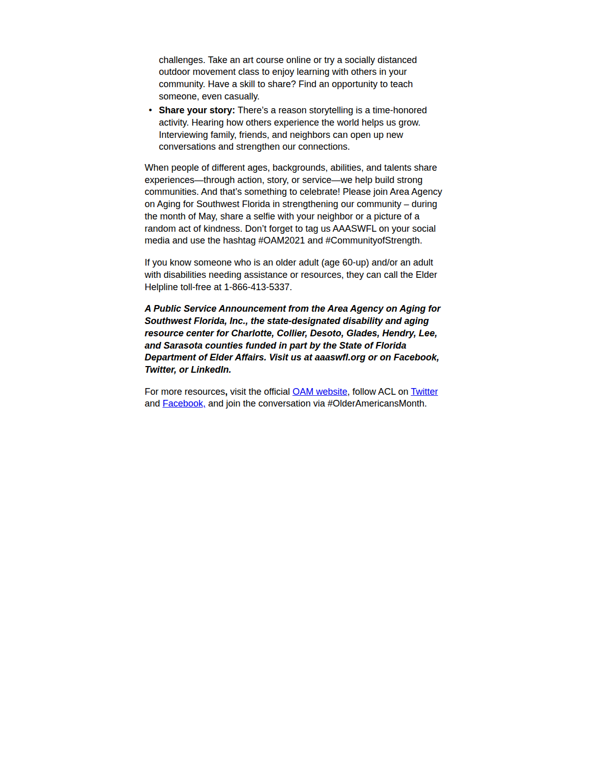challenges. Take an art course online or try a socially distanced outdoor movement class to enjoy learning with others in your community. Have a skill to share? Find an opportunity to teach someone, even casually.
Share your story: There’s a reason storytelling is a time-honored activity. Hearing how others experience the world helps us grow. Interviewing family, friends, and neighbors can open up new conversations and strengthen our connections.
When people of different ages, backgrounds, abilities, and talents share experiences—through action, story, or service—we help build strong communities. And that’s something to celebrate! Please join Area Agency on Aging for Southwest Florida in strengthening our community – during the month of May, share a selfie with your neighbor or a picture of a random act of kindness. Don’t forget to tag us AAASWFL on your social media and use the hashtag #OAM2021 and #CommunityofStrength.
If you know someone who is an older adult (age 60-up) and/or an adult with disabilities needing assistance or resources, they can call the Elder Helpline toll-free at 1-866-413-5337.
A Public Service Announcement from the Area Agency on Aging for Southwest Florida, Inc., the state-designated disability and aging resource center for Charlotte, Collier, Desoto, Glades, Hendry, Lee, and Sarasota counties funded in part by the State of Florida Department of Elder Affairs. Visit us at aaaswfl.org or on Facebook, Twitter, or LinkedIn.
For more resources, visit the official OAM website, follow ACL on Twitter and Facebook, and join the conversation via #OlderAmericansMonth.